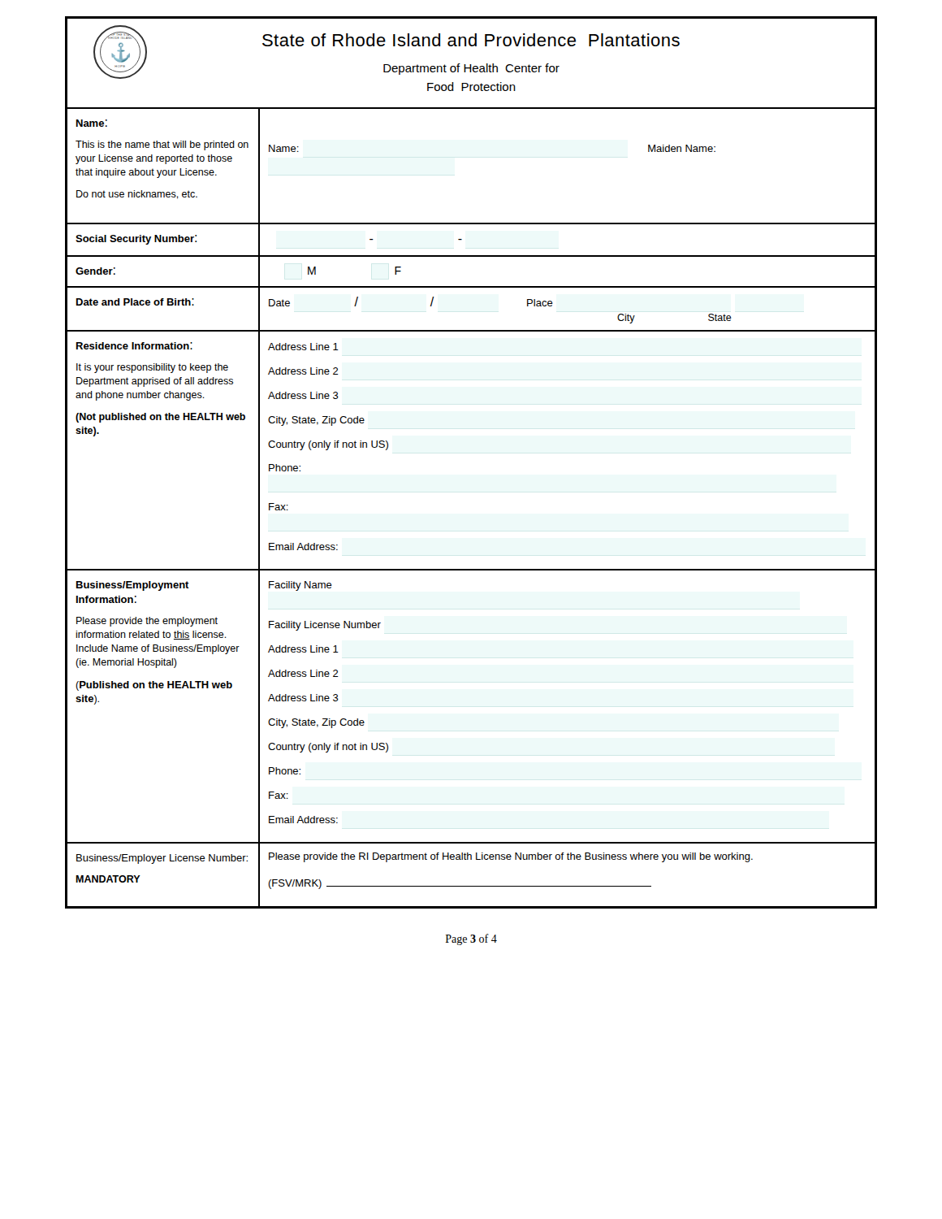| SEAL OF THE STATE OF RHODE ISLAND ⚓ HOPE State of Rhode Island and Providence Plantations Department of Health Center for Food Protection |
| Name : This is the name that will be printed on your License and reported to those that inquire about your License. Do not use nicknames, etc. | Name: Maiden Name: |
| Social Security Number : | - - |
| Gender : | M F |
| Date and Place of Birth : | Date / / Place City State |
| Residence Information : It is your responsibility to keep the Department apprised of all address and phone number changes. (Not published on the HEALTH web site). | Address Line 1 Address Line 2 Address Line 3 City, State, Zip Code Country (only if not in US) Phone: Fax: Email Address: |
| Business/Employment Information : Please provide the employment information related to this license. Include Name of Business/Employer (ie. Memorial Hospital) ( Published on the HEALTH web site ). | Facility Name Facility License Number Address Line 1 Address Line 2 Address Line 3 City, State, Zip Code Country (only if not in US) Phone: Fax: Email Address: |
| Business/Employer License Number: MANDATORY | Please provide the RI Department of Health License Number of the Business where you will be working. (FSV/MRK) |
Page 3 of 4